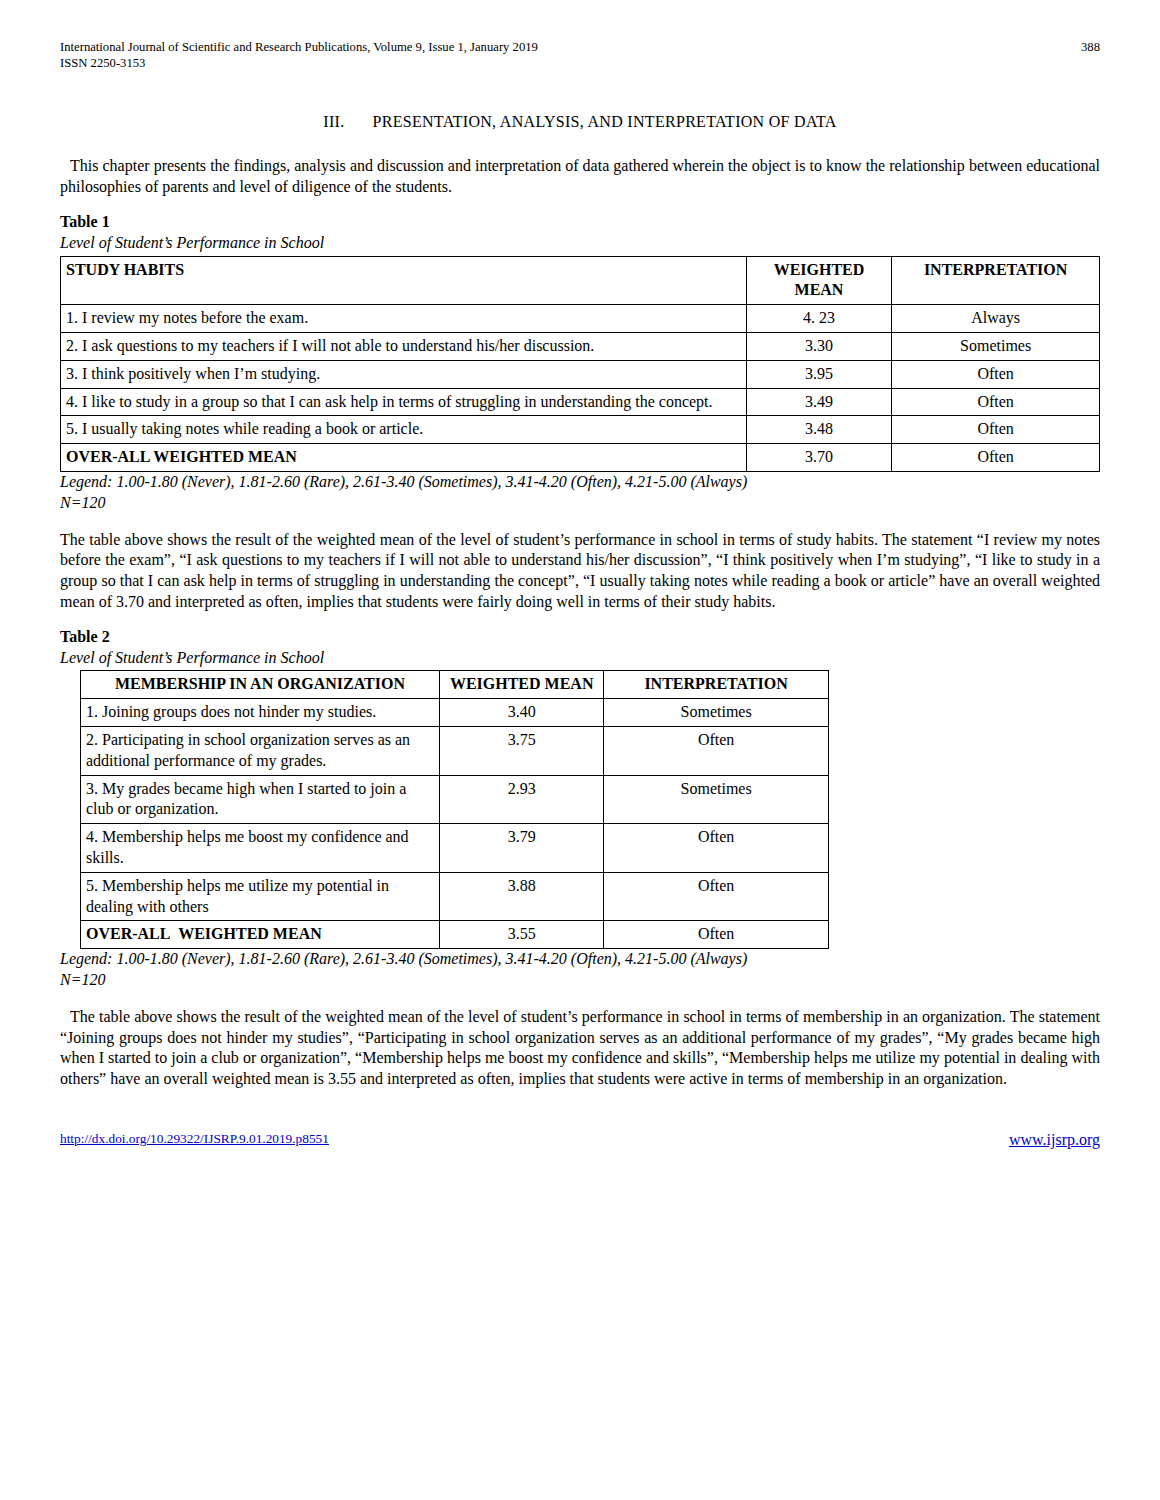International Journal of Scientific and Research Publications, Volume 9, Issue 1, January 2019
ISSN 2250-3153 388
III. PRESENTATION, ANALYSIS, AND INTERPRETATION OF DATA
This chapter presents the findings, analysis and discussion and interpretation of data gathered wherein the object is to know the relationship between educational philosophies of parents and level of diligence of the students.
Table 1
Level of Student’s Performance in School
| STUDY HABITS | WEIGHTED MEAN | INTERPRETATION |
| --- | --- | --- |
| 1. I review my notes before the exam. | 4. 23 | Always |
| 2. I ask questions to my teachers if I will not able to understand his/her discussion. | 3.30 | Sometimes |
| 3. I think positively when I’m studying. | 3.95 | Often |
| 4. I like to study in a group so that I can ask help in terms of struggling in understanding the concept. | 3.49 | Often |
| 5. I usually taking notes while reading a book or article. | 3.48 | Often |
| OVER-ALL WEIGHTED MEAN | 3.70 | Often |
Legend: 1.00-1.80 (Never), 1.81-2.60 (Rare), 2.61-3.40 (Sometimes), 3.41-4.20 (Often), 4.21-5.00 (Always)
N=120
The table above shows the result of the weighted mean of the level of student’s performance in school in terms of study habits. The statement “I review my notes before the exam”, “I ask questions to my teachers if I will not able to understand his/her discussion”, “I think positively when I’m studying”, “I like to study in a group so that I can ask help in terms of struggling in understanding the concept”, “I usually taking notes while reading a book or article” have an overall weighted mean of 3.70 and interpreted as often, implies that students were fairly doing well in terms of their study habits.
Table 2
Level of Student’s Performance in School
| MEMBERSHIP IN AN ORGANIZATION | WEIGHTED MEAN | INTERPRETATION |
| --- | --- | --- |
| 1. Joining groups does not hinder my studies. | 3.40 | Sometimes |
| 2. Participating in school organization serves as an additional performance of my grades. | 3.75 | Often |
| 3. My grades became high when I started to join a club or organization. | 2.93 | Sometimes |
| 4. Membership helps me boost my confidence and skills. | 3.79 | Often |
| 5. Membership helps me utilize my potential in dealing with others | 3.88 | Often |
| OVER-ALL WEIGHTED MEAN | 3.55 | Often |
Legend: 1.00-1.80 (Never), 1.81-2.60 (Rare), 2.61-3.40 (Sometimes), 3.41-4.20 (Often), 4.21-5.00 (Always)
N=120
The table above shows the result of the weighted mean of the level of student’s performance in school in terms of membership in an organization. The statement “Joining groups does not hinder my studies”, “Participating in school organization serves as an additional performance of my grades”, “My grades became high when I started to join a club or organization”, “Membership helps me boost my confidence and skills”, “Membership helps me utilize my potential in dealing with others” have an overall weighted mean is 3.55 and interpreted as often, implies that students were active in terms of membership in an organization.
http://dx.doi.org/10.29322/IJSRP.9.01.2019.p8551 www.ijsrp.org